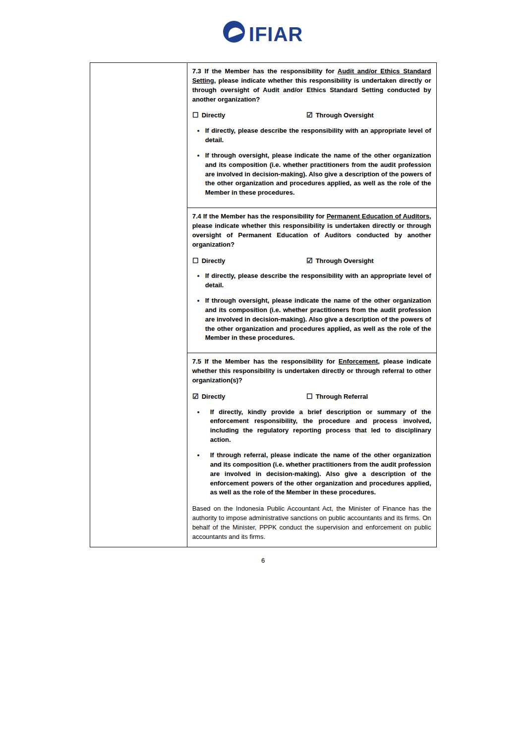IFIAR
| | 7.3 If the Member has the responsibility for Audit and/or Ethics Standard Setting , please indicate whether this responsibility is undertaken directly or through oversight of Audit and/or Ethics Standard Setting conducted by another organization? Directly Through Oversight If directly, please describe the responsibility with an appropriate level of detail. If through oversight, please indicate the name of the other organization and its composition (i.e. whether practitioners from the audit profession are involved in decision-making). Also give a description of the powers of the other organization and procedures applied, as well as the role of the Member in these procedures. 7.4 If the Member has the responsibility for Permanent Education of Auditors , please indicate whether this responsibility is undertaken directly or through oversight of Permanent Education of Auditors conducted by another organization? Directly Through Oversight If directly, please describe the responsibility with an appropriate level of detail. If through oversight, please indicate the name of the other organization and its composition (i.e. whether practitioners from the audit profession are involved in decision-making). Also give a description of the powers of the other organization and procedures applied, as well as the role of the Member in these procedures. 7.5 If the Member has the responsibility for Enforcement , please indicate whether this responsibility is undertaken directly or through referral to other organization(s)? Directly Through Referral If directly, kindly provide a brief description or summary of the enforcement responsibility, the procedure and process involved, including the regulatory reporting process that led to disciplinary action. If through referral, please indicate the name of the other organization and its composition (i.e. whether practitioners from the audit profession are involved in decision-making). Also give a description of the enforcement powers of the other organization and procedures applied, as well as the role of the Member in these procedures. Based on the Indonesia Public Accountant Act, the Minister of Finance has the authority to impose administrative sanctions on public accountants and its firms. On behalf of the Minister, PPPK conduct the supervision and enforcement on public accountants and its firms. |
6